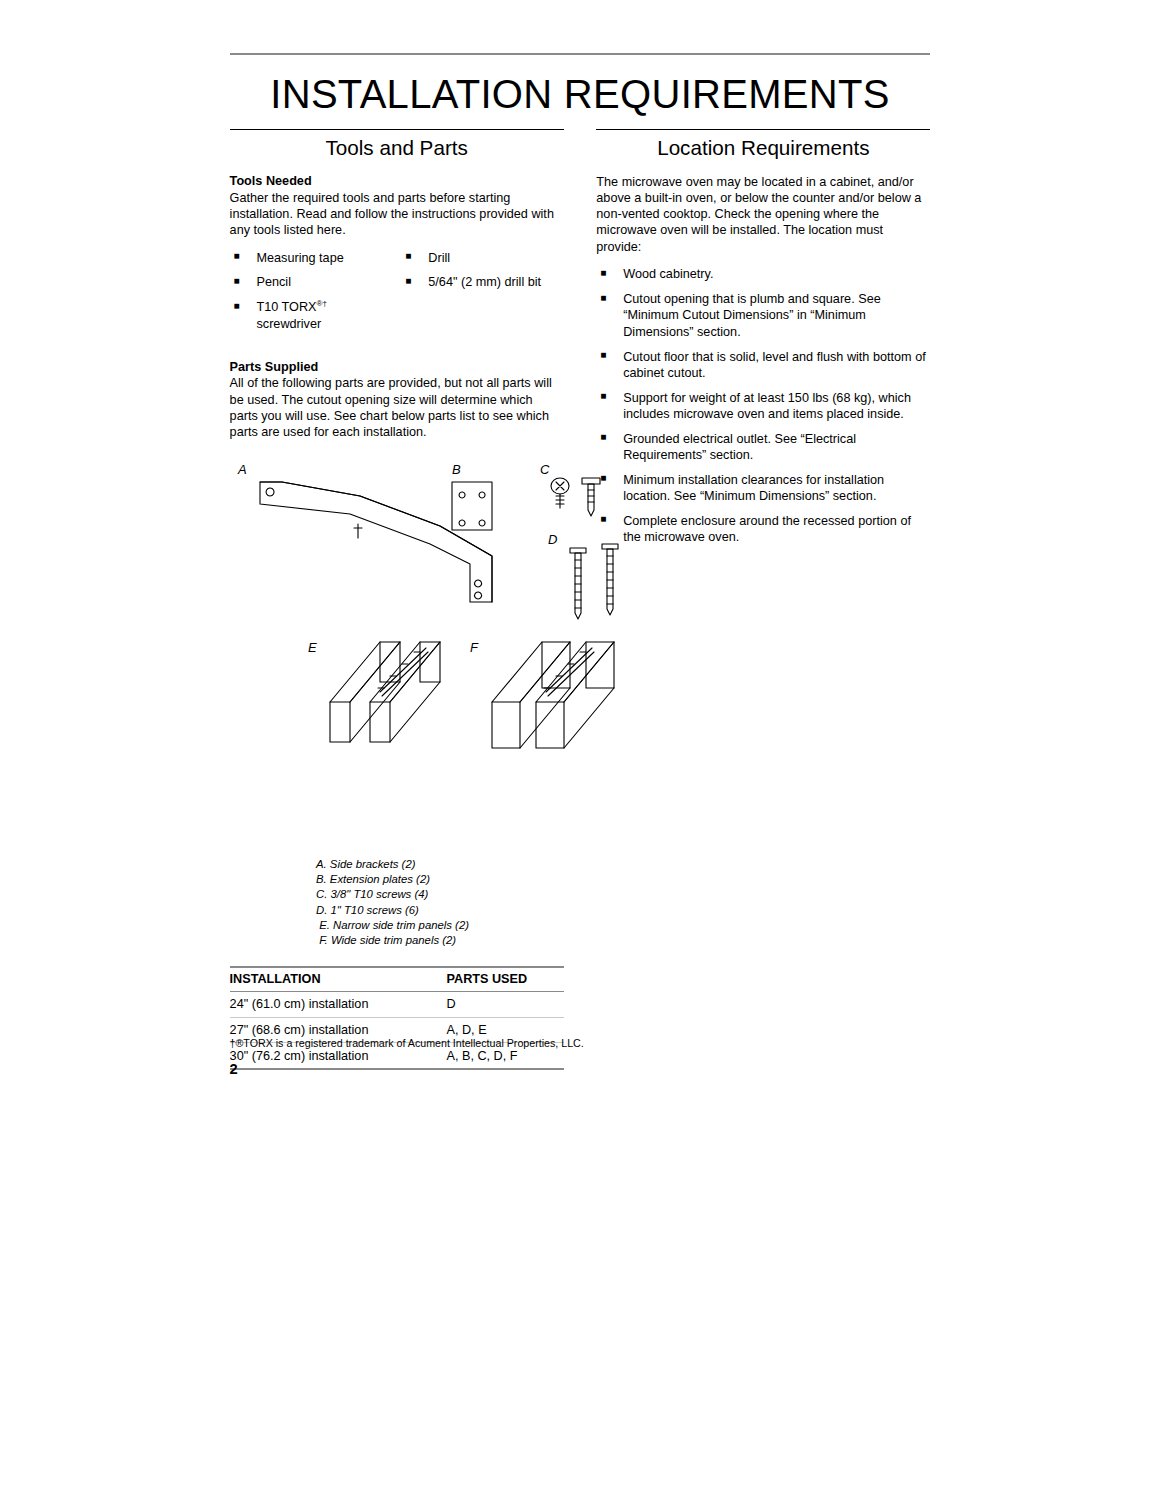INSTALLATION REQUIREMENTS
Tools and Parts
Tools Needed
Gather the required tools and parts before starting installation. Read and follow the instructions provided with any tools listed here.
Measuring tape
Pencil
T10 TORX®† screwdriver
Drill
5/64" (2 mm) drill bit
Parts Supplied
All of the following parts are provided, but not all parts will be used. The cutout opening size will determine which parts you will use. See chart below parts list to see which parts are used for each installation.
A B C D E F
A. Side brackets (2)
B. Extension plates (2)
C. 3/8" T10 screws (4)
D. 1" T10 screws (6)
E. Narrow side trim panels (2)
F. Wide side trim panels (2)
| INSTALLATION | PARTS USED |
| --- | --- |
| 24" (61.0 cm) installation | D |
| 27" (68.6 cm) installation | A, D, E |
| 30" (76.2 cm) installation | A, B, C, D, F |
Location Requirements
The microwave oven may be located in a cabinet, and/or above a built-in oven, or below the counter and/or below a non-vented cooktop. Check the opening where the microwave oven will be installed. The location must provide:
Wood cabinetry.
Cutout opening that is plumb and square. See “Minimum Cutout Dimensions” in “Minimum Dimensions” section.
Cutout floor that is solid, level and flush with bottom of cabinet cutout.
Support for weight of at least 150 lbs (68 kg), which includes microwave oven and items placed inside.
Grounded electrical outlet. See “Electrical Requirements” section.
Minimum installation clearances for installation location. See “Minimum Dimensions” section.
Complete enclosure around the recessed portion of the microwave oven.
†®TORX is a registered trademark of Acument Intellectual Properties, LLC.
2